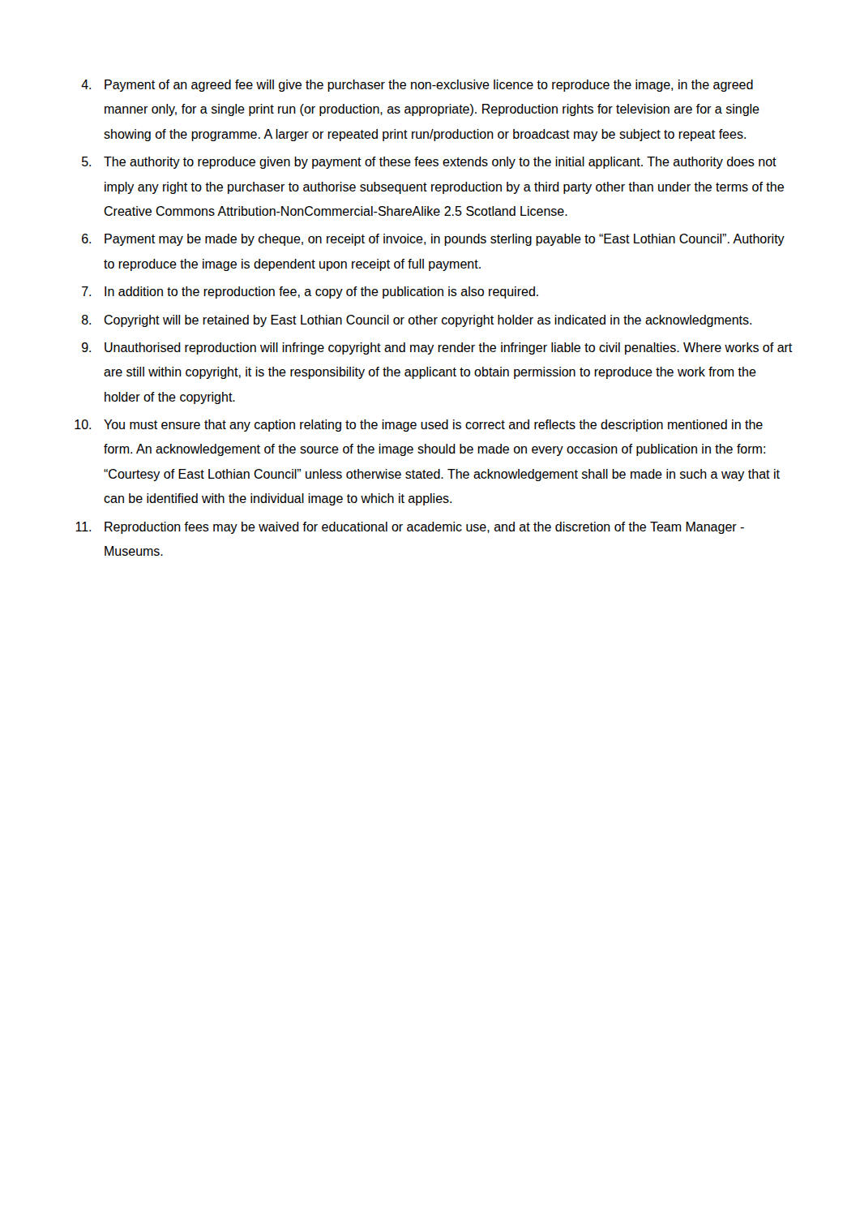Payment of an agreed fee will give the purchaser the non-exclusive licence to reproduce the image, in the agreed manner only, for a single print run (or production, as appropriate). Reproduction rights for television are for a single showing of the programme. A larger or repeated print run/production or broadcast may be subject to repeat fees.
The authority to reproduce given by payment of these fees extends only to the initial applicant. The authority does not imply any right to the purchaser to authorise subsequent reproduction by a third party other than under the terms of the Creative Commons Attribution-NonCommercial-ShareAlike 2.5 Scotland License.
Payment may be made by cheque, on receipt of invoice, in pounds sterling payable to “East Lothian Council”. Authority to reproduce the image is dependent upon receipt of full payment.
In addition to the reproduction fee, a copy of the publication is also required.
Copyright will be retained by East Lothian Council or other copyright holder as indicated in the acknowledgments.
Unauthorised reproduction will infringe copyright and may render the infringer liable to civil penalties. Where works of art are still within copyright, it is the responsibility of the applicant to obtain permission to reproduce the work from the holder of the copyright.
You must ensure that any caption relating to the image used is correct and reflects the description mentioned in the form. An acknowledgement of the source of the image should be made on every occasion of publication in the form: “Courtesy of East Lothian Council” unless otherwise stated. The acknowledgement shall be made in such a way that it can be identified with the individual image to which it applies.
Reproduction fees may be waived for educational or academic use, and at the discretion of the Team Manager - Museums.